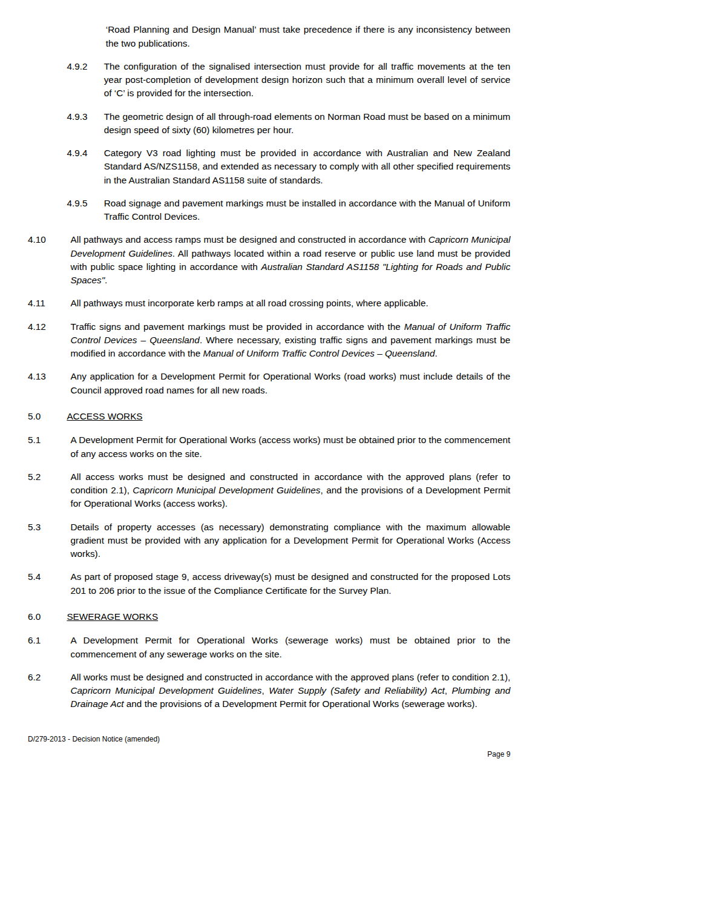‘Road Planning and Design Manual’ must take precedence if there is any inconsistency between the two publications.
4.9.2
The configuration of the signalised intersection must provide for all traffic movements at the ten year post-completion of development design horizon such that a minimum overall level of service of ‘C’ is provided for the intersection.
4.9.3
The geometric design of all through-road elements on Norman Road must be based on a minimum design speed of sixty (60) kilometres per hour.
4.9.4
Category V3 road lighting must be provided in accordance with Australian and New Zealand Standard AS/NZS1158, and extended as necessary to comply with all other specified requirements in the Australian Standard AS1158 suite of standards.
4.9.5
Road signage and pavement markings must be installed in accordance with the Manual of Uniform Traffic Control Devices.
4.10
All pathways and access ramps must be designed and constructed in accordance with Capricorn Municipal Development Guidelines. All pathways located within a road reserve or public use land must be provided with public space lighting in accordance with Australian Standard AS1158 "Lighting for Roads and Public Spaces".
4.11
All pathways must incorporate kerb ramps at all road crossing points, where applicable.
4.12
Traffic signs and pavement markings must be provided in accordance with the Manual of Uniform Traffic Control Devices – Queensland. Where necessary, existing traffic signs and pavement markings must be modified in accordance with the Manual of Uniform Traffic Control Devices – Queensland.
4.13
Any application for a Development Permit for Operational Works (road works) must include details of the Council approved road names for all new roads.
5.0
ACCESS WORKS
5.1
A Development Permit for Operational Works (access works) must be obtained prior to the commencement of any access works on the site.
5.2
All access works must be designed and constructed in accordance with the approved plans (refer to condition 2.1), Capricorn Municipal Development Guidelines, and the provisions of a Development Permit for Operational Works (access works).
5.3
Details of property accesses (as necessary) demonstrating compliance with the maximum allowable gradient must be provided with any application for a Development Permit for Operational Works (Access works).
5.4
As part of proposed stage 9, access driveway(s) must be designed and constructed for the proposed Lots 201 to 206 prior to the issue of the Compliance Certificate for the Survey Plan.
6.0
SEWERAGE WORKS
6.1
A Development Permit for Operational Works (sewerage works) must be obtained prior to the commencement of any sewerage works on the site.
6.2
All works must be designed and constructed in accordance with the approved plans (refer to condition 2.1), Capricorn Municipal Development Guidelines, Water Supply (Safety and Reliability) Act, Plumbing and Drainage Act and the provisions of a Development Permit for Operational Works (sewerage works).
D/279-2013 - Decision Notice (amended)
Page 9